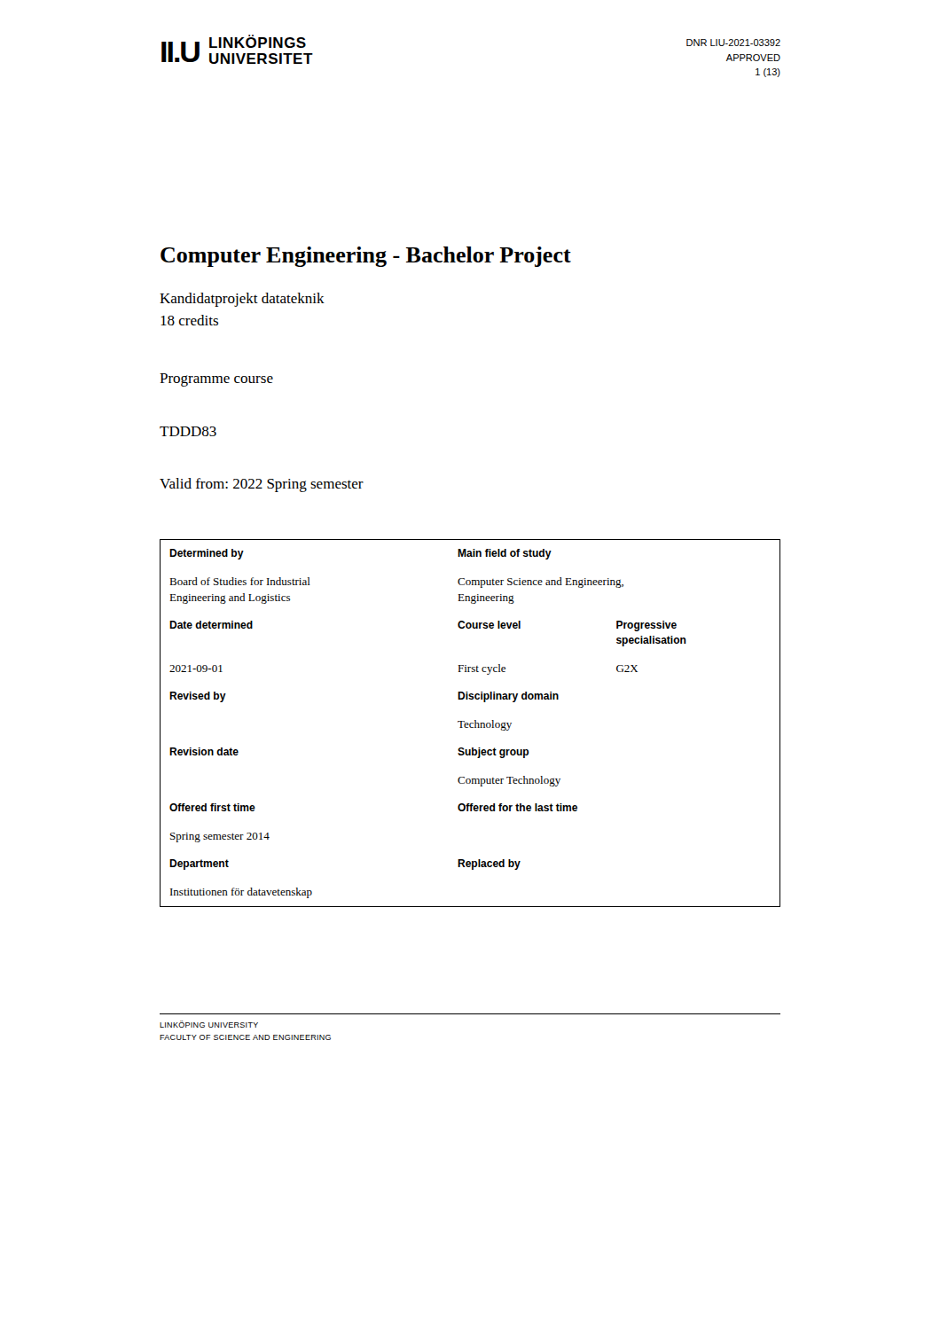II.U LINKÖPINGS
UNIVERSITET
DNR LIU-2021-03392
APPROVED
1 (13)
Computer Engineering - Bachelor Project
Kandidatprojekt datateknik
18 credits
Programme course
TDDD83
Valid from: 2022 Spring semester
| Determined by | Main field of study |
| Board of Studies for Industrial Engineering and Logistics | Computer Science and Engineering, Engineering |
| Date determined | Course level | Progressive specialisation |
| 2021-09-01 | First cycle | G2X |
| Revised by | Disciplinary domain |
| | Technology |
| Revision date | Subject group |
| | Computer Technology |
| Offered first time | Offered for the last time |
| Spring semester 2014 | |
| Department | Replaced by |
| Institutionen för datavetenskap | |
LINKÖPING UNIVERSITY
FACULTY OF SCIENCE AND ENGINEERING